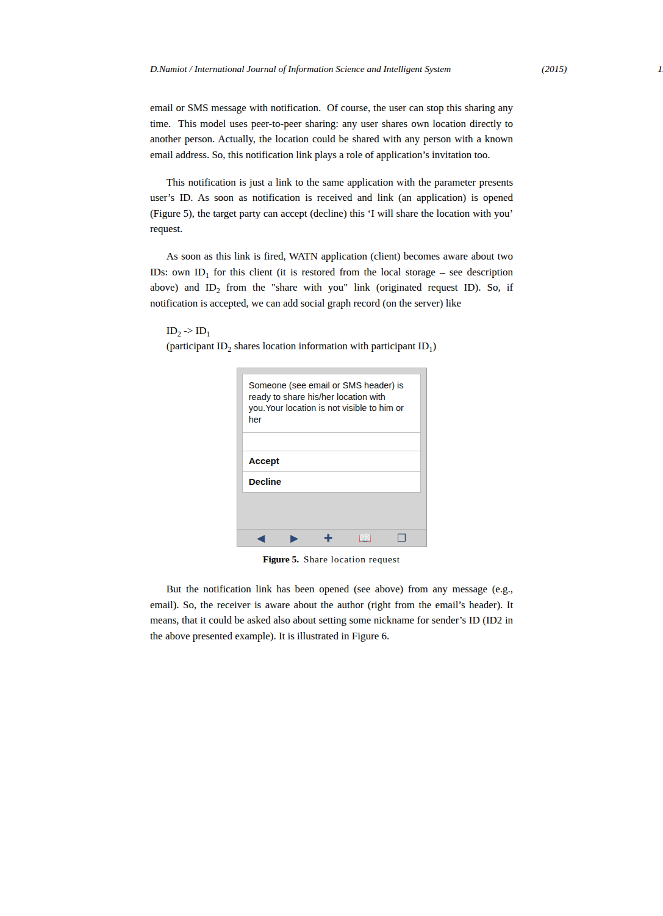D.Namiot / International Journal of Information Science and Intelligent System (2015) 115
email or SMS message with notification. Of course, the user can stop this sharing any time. This model uses peer-to-peer sharing: any user shares own location directly to another person. Actually, the location could be shared with any person with a known email address. So, this notification link plays a role of application’s invitation too.
This notification is just a link to the same application with the parameter presents user’s ID. As soon as notification is received and link (an application) is opened (Figure 5), the target party can accept (decline) this ‘I will share the location with you’ request.
As soon as this link is fired, WATN application (client) becomes aware about two IDs: own ID1 for this client (it is restored from the local storage – see description above) and ID2 from the "share with you" link (originated request ID). So, if notification is accepted, we can add social graph record (on the server) like
ID2 -> ID1
(participant ID2 shares location information with participant ID1)
Someone (see email or SMS header) is ready to share his/her location with you.Your location is not visible to him or her
Accept
Decline
◀ ▶ ✚ 📖 ❐
Figure 5. Share location request
But the notification link has been opened (see above) from any message (e.g., email). So, the receiver is aware about the author (right from the email’s header). It means, that it could be asked also about setting some nickname for sender’s ID (ID2 in the above presented example). It is illustrated in Figure 6.